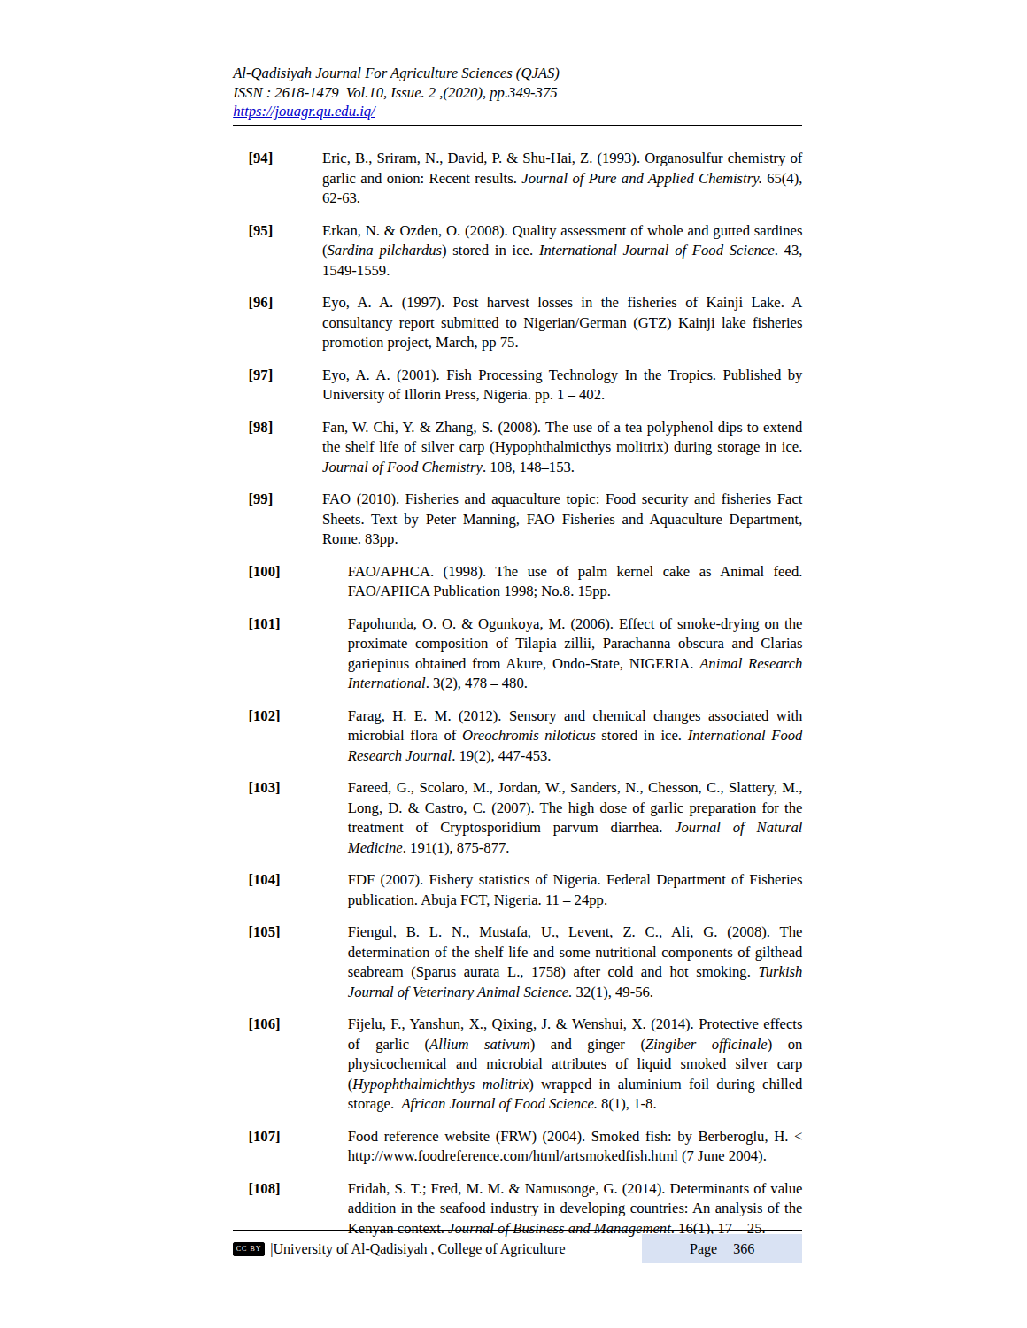Al-Qadisiyah Journal For Agriculture Sciences (QJAS)
ISSN : 2618-1479 Vol.10, Issue. 2 ,(2020), pp.349-375
https://jouagr.qu.edu.iq/
[94] Eric, B., Sriram, N., David, P. & Shu-Hai, Z. (1993). Organosulfur chemistry of garlic and onion: Recent results. Journal of Pure and Applied Chemistry. 65(4), 62-63.
[95] Erkan, N. & Ozden, O. (2008). Quality assessment of whole and gutted sardines (Sardina pilchardus) stored in ice. International Journal of Food Science. 43, 1549-1559.
[96] Eyo, A. A. (1997). Post harvest losses in the fisheries of Kainji Lake. A consultancy report submitted to Nigerian/German (GTZ) Kainji lake fisheries promotion project, March, pp 75.
[97] Eyo, A. A. (2001). Fish Processing Technology In the Tropics. Published by University of Illorin Press, Nigeria. pp. 1 – 402.
[98] Fan, W. Chi, Y. & Zhang, S. (2008). The use of a tea polyphenol dips to extend the shelf life of silver carp (Hypophthalmicthys molitrix) during storage in ice. Journal of Food Chemistry. 108, 148–153.
[99] FAO (2010). Fisheries and aquaculture topic: Food security and fisheries Fact Sheets. Text by Peter Manning, FAO Fisheries and Aquaculture Department, Rome. 83pp.
[100] FAO/APHCA. (1998). The use of palm kernel cake as Animal feed. FAO/APHCA Publication 1998; No.8. 15pp.
[101] Fapohunda, O. O. & Ogunkoya, M. (2006). Effect of smoke-drying on the proximate composition of Tilapia zillii, Parachanna obscura and Clarias gariepinus obtained from Akure, Ondo-State, NIGERIA. Animal Research International. 3(2), 478 – 480.
[102] Farag, H. E. M. (2012). Sensory and chemical changes associated with microbial flora of Oreochromis niloticus stored in ice. International Food Research Journal. 19(2), 447-453.
[103] Fareed, G., Scolaro, M., Jordan, W., Sanders, N., Chesson, C., Slattery, M., Long, D. & Castro, C. (2007). The high dose of garlic preparation for the treatment of Cryptosporidium parvum diarrhea. Journal of Natural Medicine. 191(1), 875-877.
[104] FDF (2007). Fishery statistics of Nigeria. Federal Department of Fisheries publication. Abuja FCT, Nigeria. 11 – 24pp.
[105] Fiengul, B. L. N., Mustafa, U., Levent, Z. C., Ali, G. (2008). The determination of the shelf life and some nutritional components of gilthead seabream (Sparus aurata L., 1758) after cold and hot smoking. Turkish Journal of Veterinary Animal Science. 32(1), 49-56.
[106] Fijelu, F., Yanshun, X., Qixing, J. & Wenshui, X. (2014). Protective effects of garlic (Allium sativum) and ginger (Zingiber officinale) on physicochemical and microbial attributes of liquid smoked silver carp (Hypophthalmichthys molitrix) wrapped in aluminium foil during chilled storage. African Journal of Food Science. 8(1), 1-8.
[107] Food reference website (FRW) (2004). Smoked fish: by Berberoglu, H. < http://www.foodreference.com/html/artsmokedfish.html (7 June 2004).
[108] Fridah, S. T.; Fred, M. M. & Namusonge, G. (2014). Determinants of value addition in the seafood industry in developing countries: An analysis of the Kenyan context. Journal of Business and Management. 16(1), 17 – 25.
CC BY |University of Al-Qadisiyah , College of Agriculture
Page366